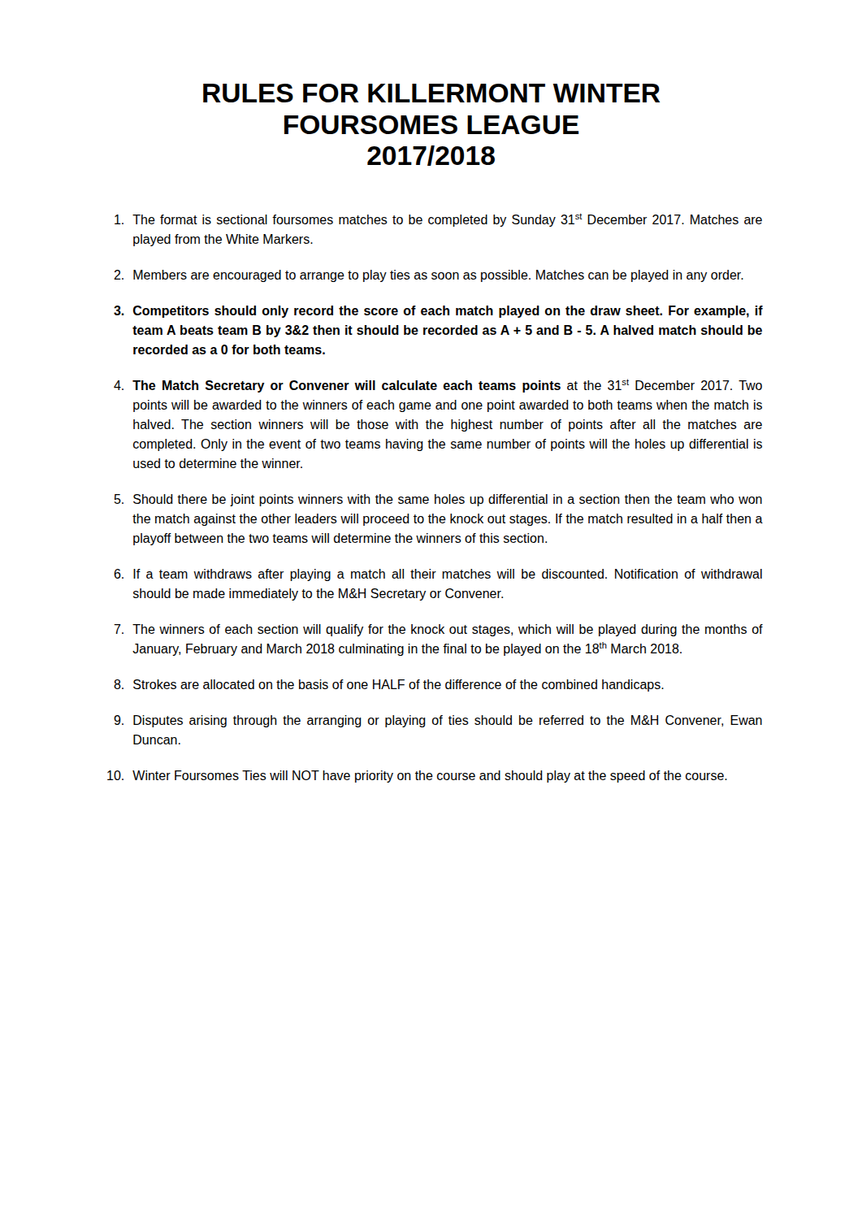RULES FOR KILLERMONT WINTER
FOURSOMES LEAGUE
2017/2018
The format is sectional foursomes matches to be completed by Sunday 31st December 2017. Matches are played from the White Markers.
Members are encouraged to arrange to play ties as soon as possible. Matches can be played in any order.
Competitors should only record the score of each match played on the draw sheet. For example, if team A beats team B by 3&2 then it should be recorded as A + 5 and B - 5. A halved match should be recorded as a 0 for both teams.
The Match Secretary or Convener will calculate each teams points at the 31st December 2017. Two points will be awarded to the winners of each game and one point awarded to both teams when the match is halved. The section winners will be those with the highest number of points after all the matches are completed. Only in the event of two teams having the same number of points will the holes up differential is used to determine the winner.
Should there be joint points winners with the same holes up differential in a section then the team who won the match against the other leaders will proceed to the knock out stages. If the match resulted in a half then a playoff between the two teams will determine the winners of this section.
If a team withdraws after playing a match all their matches will be discounted. Notification of withdrawal should be made immediately to the M&H Secretary or Convener.
The winners of each section will qualify for the knock out stages, which will be played during the months of January, February and March 2018 culminating in the final to be played on the 18th March 2018.
Strokes are allocated on the basis of one HALF of the difference of the combined handicaps.
Disputes arising through the arranging or playing of ties should be referred to the M&H Convener, Ewan Duncan.
Winter Foursomes Ties will NOT have priority on the course and should play at the speed of the course.